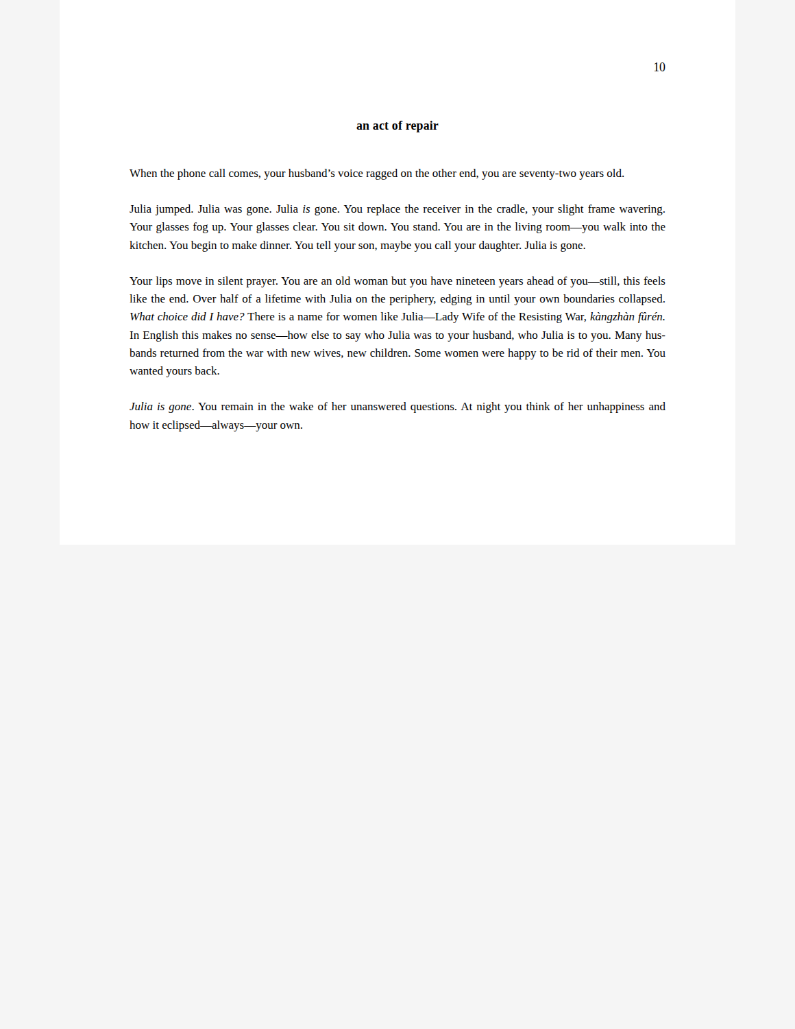10
an act of repair
When the phone call comes, your husband’s voice ragged on the other end, you are seventy-two years old.
Julia jumped. Julia was gone. Julia is gone. You replace the receiver in the cradle, your slight frame wavering. Your glasses fog up. Your glasses clear. You sit down. You stand. You are in the living room—you walk into the kitchen. You begin to make dinner. You tell your son, maybe you call your daughter. Julia is gone.
Your lips move in silent prayer. You are an old woman but you have nineteen years ahead of you—still, this feels like the end. Over half of a lifetime with Julia on the periphery, edging in until your own boundaries collapsed. What choice did I have? There is a name for women like Julia—Lady Wife of the Resisting War, kàngzhàn fûrén. In English this makes no sense—how else to say who Julia was to your husband, who Julia is to you. Many husbands returned from the war with new wives, new children. Some women were happy to be rid of their men. You wanted yours back.
Julia is gone. You remain in the wake of her unanswered questions. At night you think of her unhappiness and how it eclipsed—always—your own.